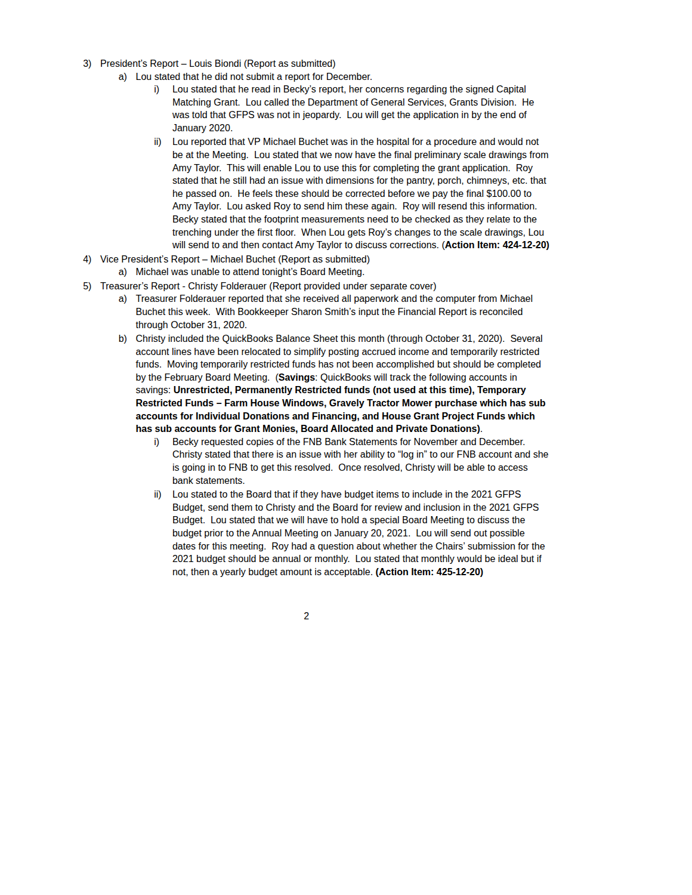3) President’s Report – Louis Biondi (Report as submitted)
a) Lou stated that he did not submit a report for December.
i) Lou stated that he read in Becky’s report, her concerns regarding the signed Capital Matching Grant. Lou called the Department of General Services, Grants Division. He was told that GFPS was not in jeopardy. Lou will get the application in by the end of January 2020.
ii) Lou reported that VP Michael Buchet was in the hospital for a procedure and would not be at the Meeting. Lou stated that we now have the final preliminary scale drawings from Amy Taylor. This will enable Lou to use this for completing the grant application. Roy stated that he still had an issue with dimensions for the pantry, porch, chimneys, etc. that he passed on. He feels these should be corrected before we pay the final $100.00 to Amy Taylor. Lou asked Roy to send him these again. Roy will resend this information. Becky stated that the footprint measurements need to be checked as they relate to the trenching under the first floor. When Lou gets Roy’s changes to the scale drawings, Lou will send to and then contact Amy Taylor to discuss corrections. (Action Item: 424-12-20)
4) Vice President’s Report – Michael Buchet (Report as submitted)
a) Michael was unable to attend tonight’s Board Meeting.
5) Treasurer’s Report - Christy Folderauer (Report provided under separate cover)
a) Treasurer Folderauer reported that she received all paperwork and the computer from Michael Buchet this week. With Bookkeeper Sharon Smith’s input the Financial Report is reconciled through October 31, 2020.
b) Christy included the QuickBooks Balance Sheet this month (through October 31, 2020). Several account lines have been relocated to simplify posting accrued income and temporarily restricted funds. Moving temporarily restricted funds has not been accomplished but should be completed by the February Board Meeting. (Savings: QuickBooks will track the following accounts in savings: Unrestricted, Permanently Restricted funds (not used at this time), Temporary Restricted Funds – Farm House Windows, Gravely Tractor Mower purchase which has sub accounts for Individual Donations and Financing, and House Grant Project Funds which has sub accounts for Grant Monies, Board Allocated and Private Donations).
i) Becky requested copies of the FNB Bank Statements for November and December. Christy stated that there is an issue with her ability to “log in” to our FNB account and she is going in to FNB to get this resolved. Once resolved, Christy will be able to access bank statements.
ii) Lou stated to the Board that if they have budget items to include in the 2021 GFPS Budget, send them to Christy and the Board for review and inclusion in the 2021 GFPS Budget. Lou stated that we will have to hold a special Board Meeting to discuss the budget prior to the Annual Meeting on January 20, 2021. Lou will send out possible dates for this meeting. Roy had a question about whether the Chairs’ submission for the 2021 budget should be annual or monthly. Lou stated that monthly would be ideal but if not, then a yearly budget amount is acceptable. (Action Item: 425-12-20)
2